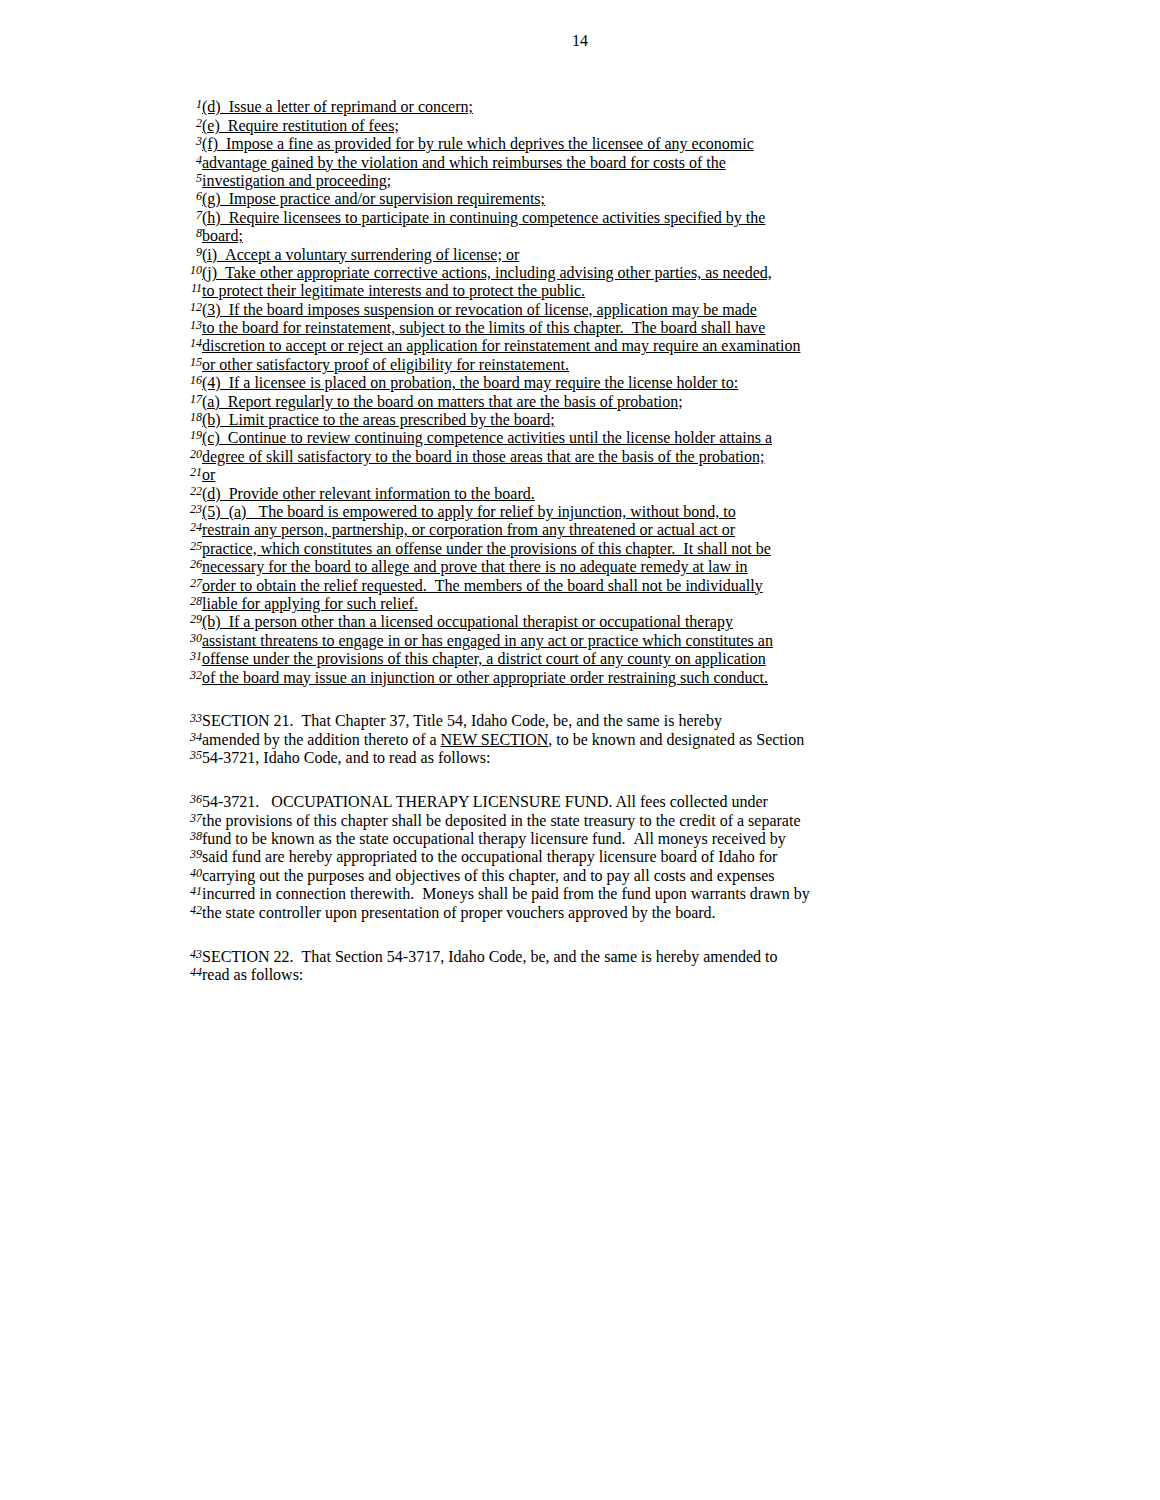14
| 1 | (d) Issue a letter of reprimand or concern; |
| 2 | (e) Require restitution of fees; |
| 3 | (f) Impose a fine as provided for by rule which deprives the licensee of any economic |
| 4 | advantage gained by the violation and which reimburses the board for costs of the |
| 5 | investigation and proceeding; |
| 6 | (g) Impose practice and/or supervision requirements; |
| 7 | (h) Require licensees to participate in continuing competence activities specified by the |
| 8 | board; |
| 9 | (i) Accept a voluntary surrendering of license; or |
| 10 | (j) Take other appropriate corrective actions, including advising other parties, as needed, |
| 11 | to protect their legitimate interests and to protect the public. |
| 12 | (3) If the board imposes suspension or revocation of license, application may be made |
| 13 | to the board for reinstatement, subject to the limits of this chapter. The board shall have |
| 14 | discretion to accept or reject an application for reinstatement and may require an examination |
| 15 | or other satisfactory proof of eligibility for reinstatement. |
| 16 | (4) If a licensee is placed on probation, the board may require the license holder to: |
| 17 | (a) Report regularly to the board on matters that are the basis of probation; |
| 18 | (b) Limit practice to the areas prescribed by the board; |
| 19 | (c) Continue to review continuing competence activities until the license holder attains a |
| 20 | degree of skill satisfactory to the board in those areas that are the basis of the probation; |
| 21 | or |
| 22 | (d) Provide other relevant information to the board. |
| 23 | (5) (a) The board is empowered to apply for relief by injunction, without bond, to |
| 24 | restrain any person, partnership, or corporation from any threatened or actual act or |
| 25 | practice, which constitutes an offense under the provisions of this chapter. It shall not be |
| 26 | necessary for the board to allege and prove that there is no adequate remedy at law in |
| 27 | order to obtain the relief requested. The members of the board shall not be individually |
| 28 | liable for applying for such relief. |
| 29 | (b) If a person other than a licensed occupational therapist or occupational therapy |
| 30 | assistant threatens to engage in or has engaged in any act or practice which constitutes an |
| 31 | offense under the provisions of this chapter, a district court of any county on application |
| 32 | of the board may issue an injunction or other appropriate order restraining such conduct. |
| 33 | SECTION 21. That Chapter 37, Title 54, Idaho Code, be, and the same is hereby |
| 34 | amended by the addition thereto of a NEW SECTION , to be known and designated as Section |
| 35 | 54-3721, Idaho Code, and to read as follows: |
| 36 | 54-3721. OCCUPATIONAL THERAPY LICENSURE FUND. All fees collected under |
| 37 | the provisions of this chapter shall be deposited in the state treasury to the credit of a separate |
| 38 | fund to be known as the state occupational therapy licensure fund. All moneys received by |
| 39 | said fund are hereby appropriated to the occupational therapy licensure board of Idaho for |
| 40 | carrying out the purposes and objectives of this chapter, and to pay all costs and expenses |
| 41 | incurred in connection therewith. Moneys shall be paid from the fund upon warrants drawn by |
| 42 | the state controller upon presentation of proper vouchers approved by the board. |
| 43 | SECTION 22. That Section 54-3717, Idaho Code, be, and the same is hereby amended to |
| 44 | read as follows: |